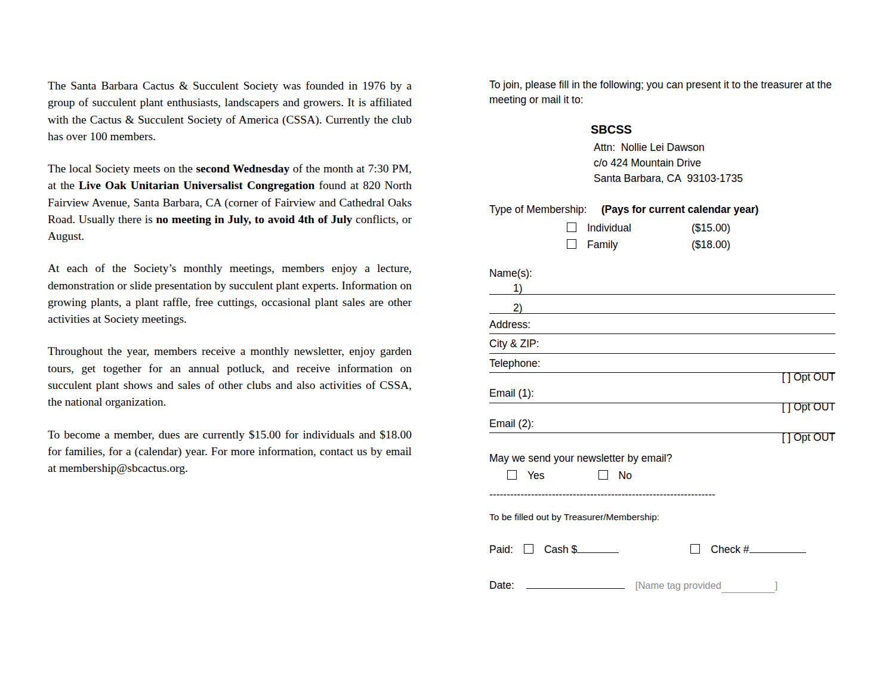The Santa Barbara Cactus & Succulent Society was founded in 1976 by a group of succulent plant enthusiasts, landscapers and growers. It is affiliated with the Cactus & Succulent Society of America (CSSA). Currently the club has over 100 members.
The local Society meets on the second Wednesday of the month at 7:30 PM, at the Live Oak Unitarian Universalist Congregation found at 820 North Fairview Avenue, Santa Barbara, CA (corner of Fairview and Cathedral Oaks Road. Usually there is no meeting in July, to avoid 4th of July conflicts, or August.
At each of the Society’s monthly meetings, members enjoy a lecture, demonstration or slide presentation by succulent plant experts. Information on growing plants, a plant raffle, free cuttings, occasional plant sales are other activities at Society meetings.
Throughout the year, members receive a monthly newsletter, enjoy garden tours, get together for an annual potluck, and receive information on succulent plant shows and sales of other clubs and also activities of CSSA, the national organization.
To become a member, dues are currently $15.00 for individuals and $18.00 for families, for a (calendar) year. For more information, contact us by email at membership@sbcactus.org.
To join, please fill in the following; you can present it to the treasurer at the meeting or mail it to:
SBCSS
Attn: Nollie Lei Dawson
c/o 424 Mountain Drive
Santa Barbara, CA 93103-1735
Type of Membership: (Pays for current calendar year)
Individual ($15.00)
Family ($18.00)
Name(s):
1)
2)
Address:
City & ZIP:
Telephone:
[ ] Opt OUT
Email (1):
[ ] Opt OUT
Email (2):
[ ] Opt OUT
May we send your newsletter by email?
Yes No
-----------------------------------------------------------------
To be filled out by Treasurer/Membership:
Paid: Cash $ Check #
Date: [Name tag provided ]